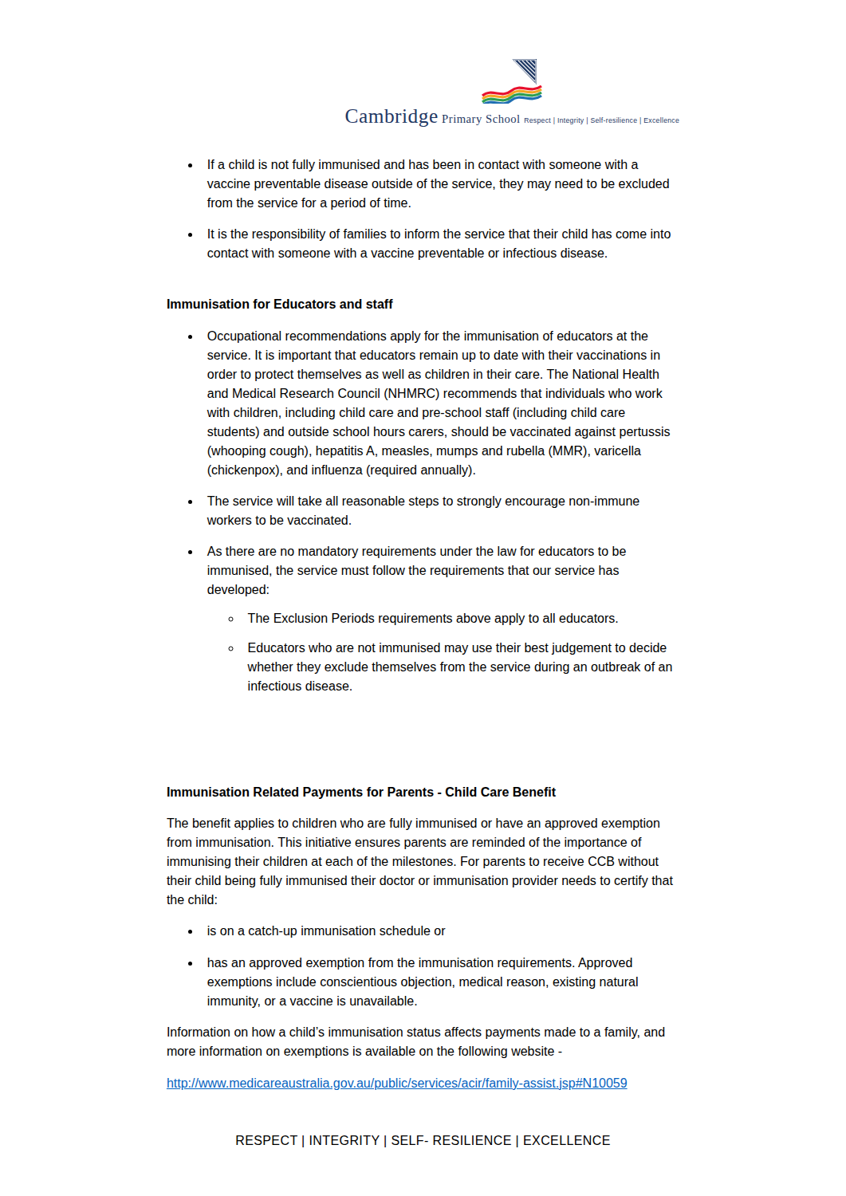Cambridge Primary School Respect | Integrity | Self-resilience | Excellence
If a child is not fully immunised and has been in contact with someone with a vaccine preventable disease outside of the service, they may need to be excluded from the service for a period of time.
It is the responsibility of families to inform the service that their child has come into contact with someone with a vaccine preventable or infectious disease.
Immunisation for Educators and staff
Occupational recommendations apply for the immunisation of educators at the service. It is important that educators remain up to date with their vaccinations in order to protect themselves as well as children in their care. The National Health and Medical Research Council (NHMRC) recommends that individuals who work with children, including child care and pre-school staff (including child care students) and outside school hours carers, should be vaccinated against pertussis (whooping cough), hepatitis A, measles, mumps and rubella (MMR), varicella (chickenpox), and influenza (required annually).
The service will take all reasonable steps to strongly encourage non-immune workers to be vaccinated.
As there are no mandatory requirements under the law for educators to be immunised, the service must follow the requirements that our service has developed:
The Exclusion Periods requirements above apply to all educators.
Educators who are not immunised may use their best judgement to decide whether they exclude themselves from the service during an outbreak of an infectious disease.
Immunisation Related Payments for Parents - Child Care Benefit
The benefit applies to children who are fully immunised or have an approved exemption from immunisation. This initiative ensures parents are reminded of the importance of immunising their children at each of the milestones. For parents to receive CCB without their child being fully immunised their doctor or immunisation provider needs to certify that the child:
is on a catch-up immunisation schedule or
has an approved exemption from the immunisation requirements. Approved exemptions include conscientious objection, medical reason, existing natural immunity, or a vaccine is unavailable.
Information on how a child’s immunisation status affects payments made to a family, and more information on exemptions is available on the following website -
http://www.medicareaustralia.gov.au/public/services/acir/family-assist.jsp#N10059
RESPECT | INTEGRITY | SELF- RESILIENCE | EXCELLENCE